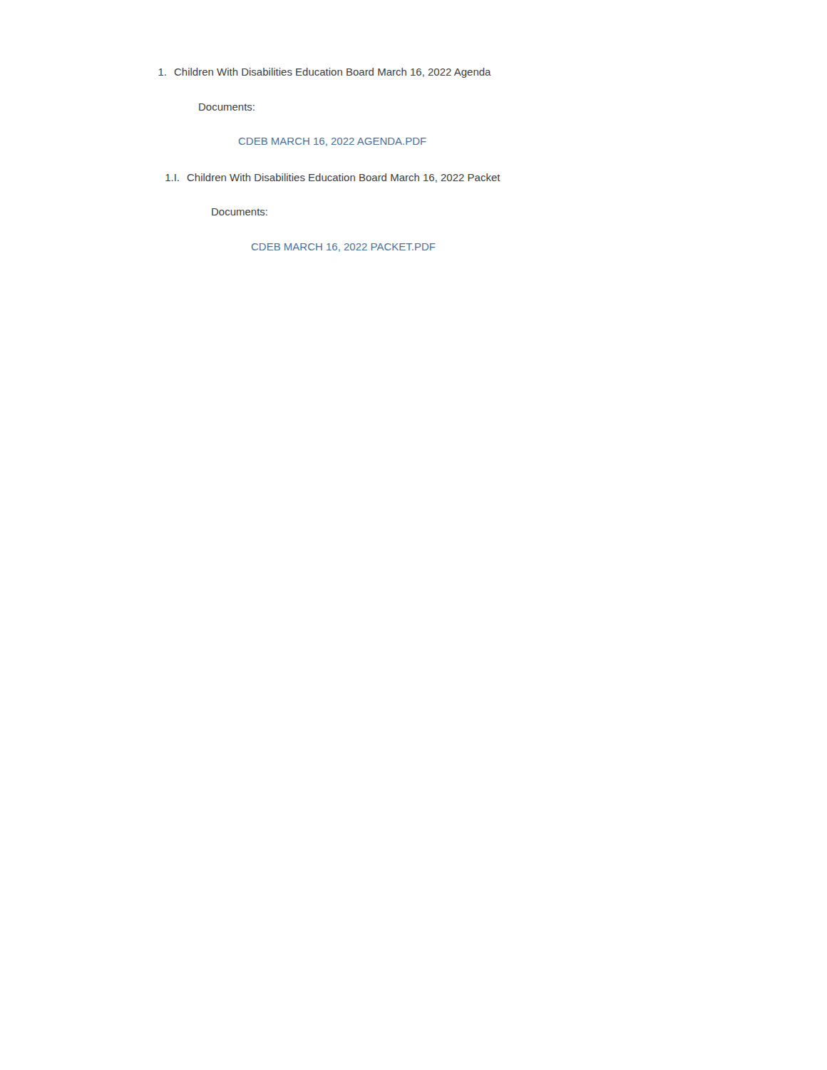1. Children With Disabilities Education Board March 16, 2022 Agenda
Documents:
CDEB MARCH 16, 2022 AGENDA.PDF
1.I. Children With Disabilities Education Board March 16, 2022 Packet
Documents:
CDEB MARCH 16, 2022 PACKET.PDF